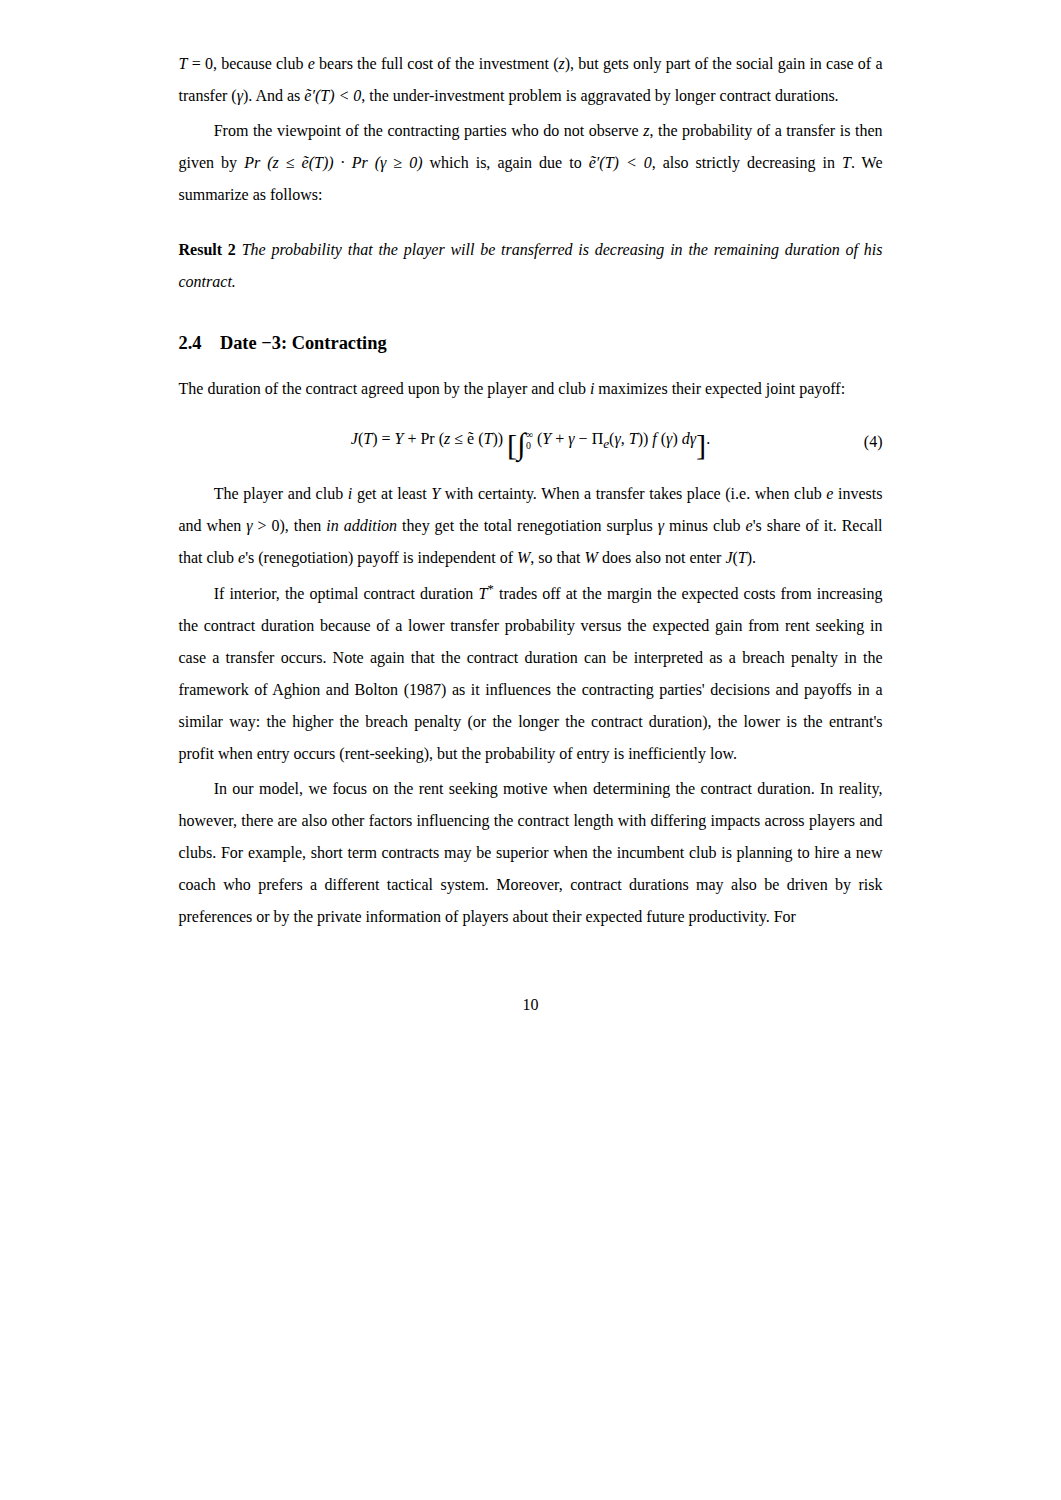T = 0, because club e bears the full cost of the investment (z), but gets only part of the social gain in case of a transfer (γ). And as ẽ′(T) < 0, the under-investment problem is aggravated by longer contract durations.
From the viewpoint of the contracting parties who do not observe z, the probability of a transfer is then given by Pr (z ≤ ẽ(T)) · Pr (γ ≥ 0) which is, again due to ẽ′(T) < 0, also strictly decreasing in T. We summarize as follows:
Result 2 The probability that the player will be transferred is decreasing in the remaining duration of his contract.
2.4 Date −3: Contracting
The duration of the contract agreed upon by the player and club i maximizes their expected joint payoff:
J(T) = Y + Pr (z ≤ ẽ (T)) [∫∞0 (Y + γ − Πe(γ, T)) f (γ) dγ]. (4)
The player and club i get at least Y with certainty. When a transfer takes place (i.e. when club e invests and when γ > 0), then in addition they get the total renegotiation surplus γ minus club e's share of it. Recall that club e's (renegotiation) payoff is independent of W, so that W does also not enter J(T).
If interior, the optimal contract duration T* trades off at the margin the expected costs from increasing the contract duration because of a lower transfer probability versus the expected gain from rent seeking in case a transfer occurs. Note again that the contract duration can be interpreted as a breach penalty in the framework of Aghion and Bolton (1987) as it influences the contracting parties' decisions and payoffs in a similar way: the higher the breach penalty (or the longer the contract duration), the lower is the entrant's profit when entry occurs (rent-seeking), but the probability of entry is inefficiently low.
In our model, we focus on the rent seeking motive when determining the contract duration. In reality, however, there are also other factors influencing the contract length with differing impacts across players and clubs. For example, short term contracts may be superior when the incumbent club is planning to hire a new coach who prefers a different tactical system. Moreover, contract durations may also be driven by risk preferences or by the private information of players about their expected future productivity. For
10